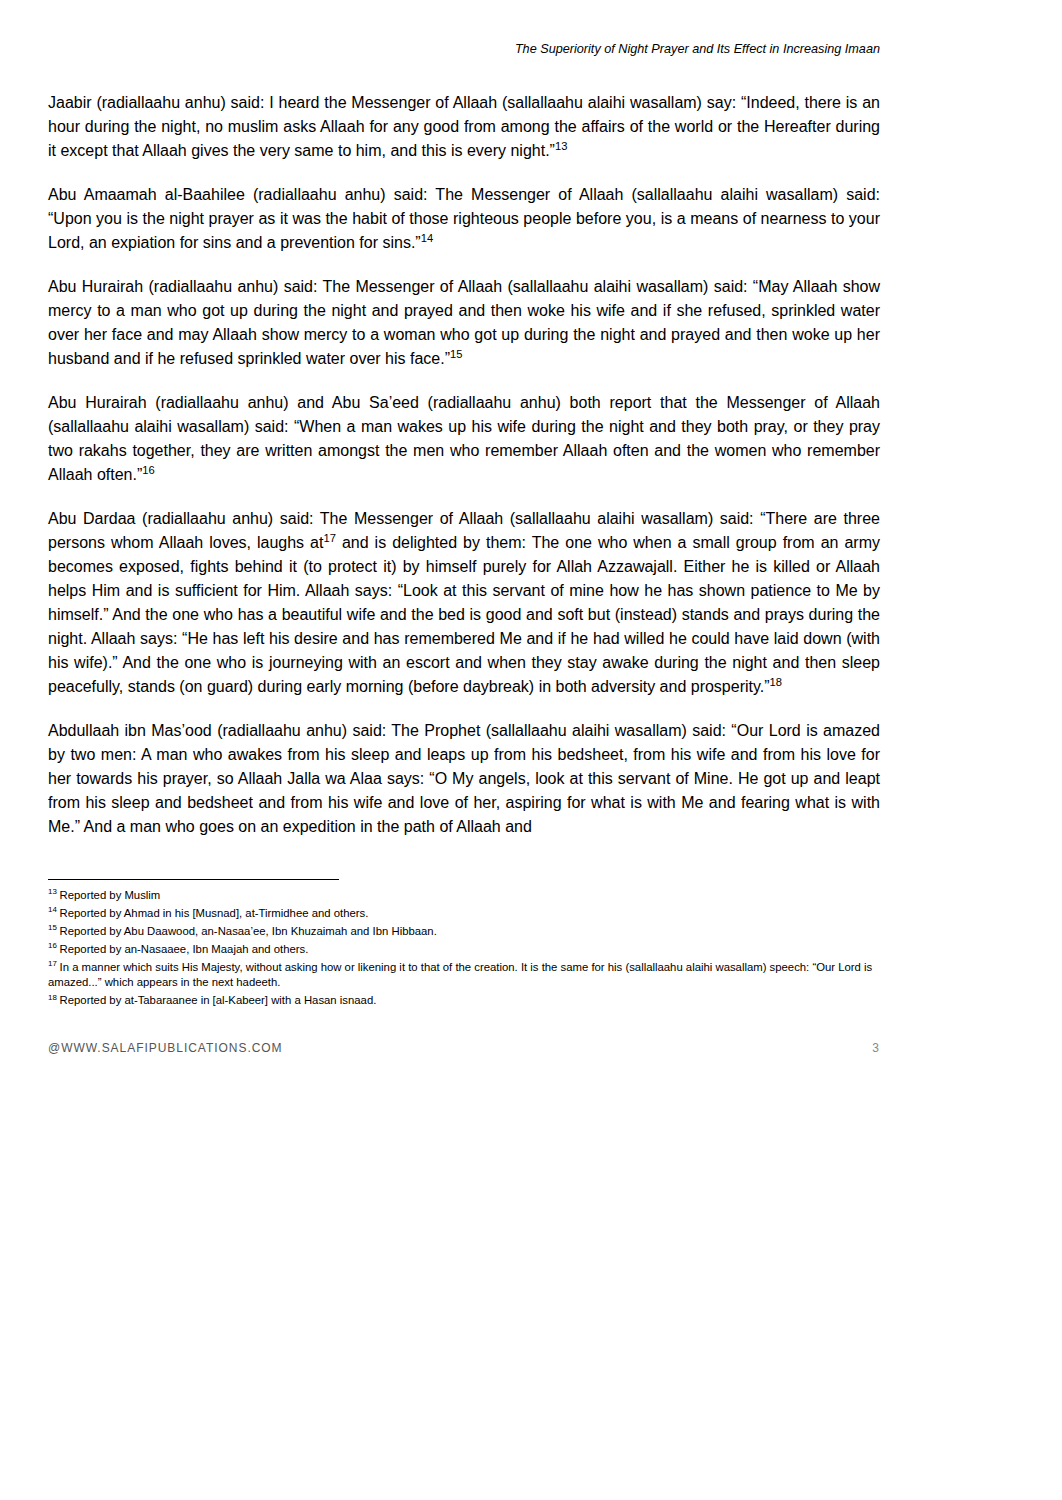The Superiority of Night Prayer and Its Effect in Increasing Imaan
Jaabir (radiallaahu anhu) said: I heard the Messenger of Allaah (sallallaahu alaihi wasallam) say: “Indeed, there is an hour during the night, no muslim asks Allaah for any good from among the affairs of the world or the Hereafter during it except that Allaah gives the very same to him, and this is every night.”13
Abu Amaamah al-Baahilee (radiallaahu anhu) said: The Messenger of Allaah (sallallaahu alaihi wasallam) said: “Upon you is the night prayer as it was the habit of those righteous people before you, is a means of nearness to your Lord, an expiation for sins and a prevention for sins.”14
Abu Hurairah (radiallaahu anhu) said: The Messenger of Allaah (sallallaahu alaihi wasallam) said: “May Allaah show mercy to a man who got up during the night and prayed and then woke his wife and if she refused, sprinkled water over her face and may Allaah show mercy to a woman who got up during the night and prayed and then woke up her husband and if he refused sprinkled water over his face.”15
Abu Hurairah (radiallaahu anhu) and Abu Sa’eed (radiallaahu anhu) both report that the Messenger of Allaah (sallallaahu alaihi wasallam) said: “When a man wakes up his wife during the night and they both pray, or they pray two rakahs together, they are written amongst the men who remember Allaah often and the women who remember Allaah often.”16
Abu Dardaa (radiallaahu anhu) said: The Messenger of Allaah (sallallaahu alaihi wasallam) said: “There are three persons whom Allaah loves, laughs at17 and is delighted by them: The one who when a small group from an army becomes exposed, fights behind it (to protect it) by himself purely for Allah Azzawajall. Either he is killed or Allaah helps Him and is sufficient for Him. Allaah says: “Look at this servant of mine how he has shown patience to Me by himself.” And the one who has a beautiful wife and the bed is good and soft but (instead) stands and prays during the night. Allaah says: “He has left his desire and has remembered Me and if he had willed he could have laid down (with his wife).” And the one who is journeying with an escort and when they stay awake during the night and then sleep peacefully, stands (on guard) during early morning (before daybreak) in both adversity and prosperity.”18
Abdullaah ibn Mas’ood (radiallaahu anhu) said: The Prophet (sallallaahu alaihi wasallam) said: “Our Lord is amazed by two men: A man who awakes from his sleep and leaps up from his bedsheet, from his wife and from his love for her towards his prayer, so Allaah Jalla wa Alaa says: “O My angels, look at this servant of Mine. He got up and leapt from his sleep and bedsheet and from his wife and love of her, aspiring for what is with Me and fearing what is with Me.” And a man who goes on an expedition in the path of Allaah and
13Reported by Muslim
14Reported by Ahmad in his [Musnad], at-Tirmidhee and others.
15Reported by Abu Daawood, an-Nasaa’ee, Ibn Khuzaimah and Ibn Hibbaan.
16Reported by an-Nasaaee, Ibn Maajah and others.
17In a manner which suits His Majesty, without asking how or likening it to that of the creation. It is the same for his (sallallaahu alaihi wasallam) speech: “Our Lord is amazed...” which appears in the next hadeeth.
18Reported by at-Tabaraanee in [al-Kabeer] with a Hasan isnaad.
@WWW.SALAFIPUBLICATIONS.COM 3